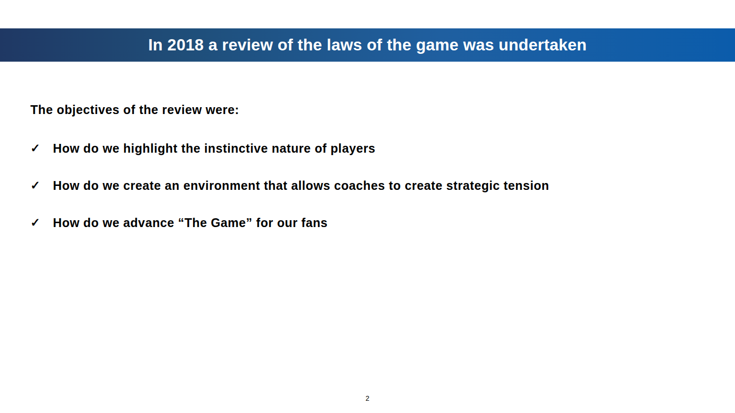In 2018 a review of the laws of the game was undertaken
The objectives of the review were:
How do we highlight the instinctive nature of players
How do we create an environment that allows coaches to create strategic tension
How do we advance “The Game” for our fans
2